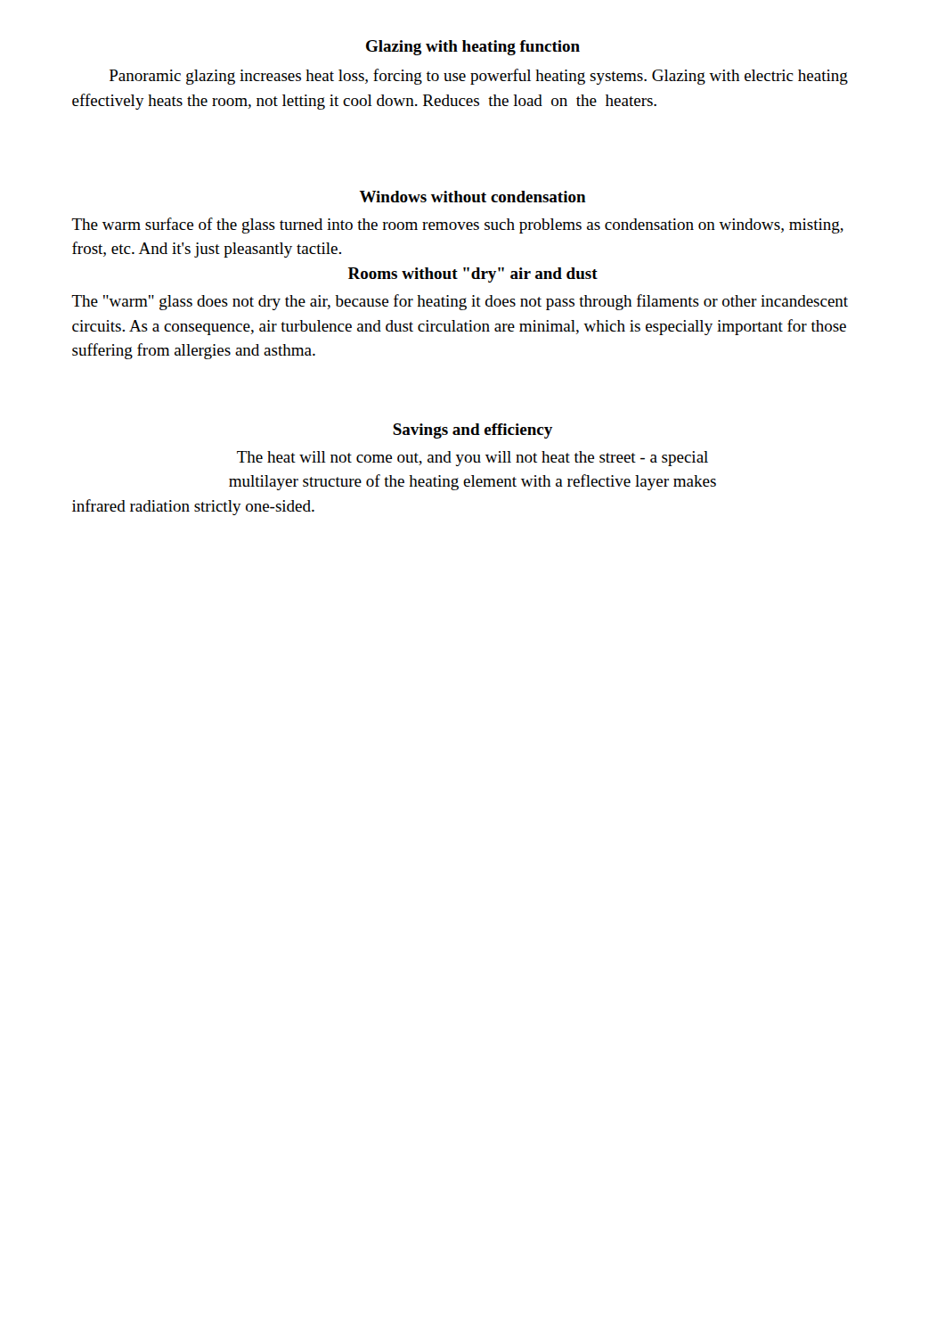Glazing with heating function
Panoramic glazing increases heat loss, forcing to use powerful heating systems. Glazing with electric heating effectively heats the room, not letting it cool down. Reduces the load on the heaters.
Windows without condensation
The warm surface of the glass turned into the room removes such problems as condensation on windows, misting, frost, etc. And it's just pleasantly tactile.
Rooms without "dry" air and dust
The "warm" glass does not dry the air, because for heating it does not pass through filaments or other incandescent circuits. As a consequence, air turbulence and dust circulation are minimal, which is especially important for those suffering from allergies and asthma.
Savings and efficiency
The heat will not come out, and you will not heat the street - a special multilayer structure of the heating element with a reflective layer makes
infrared radiation strictly one-sided.